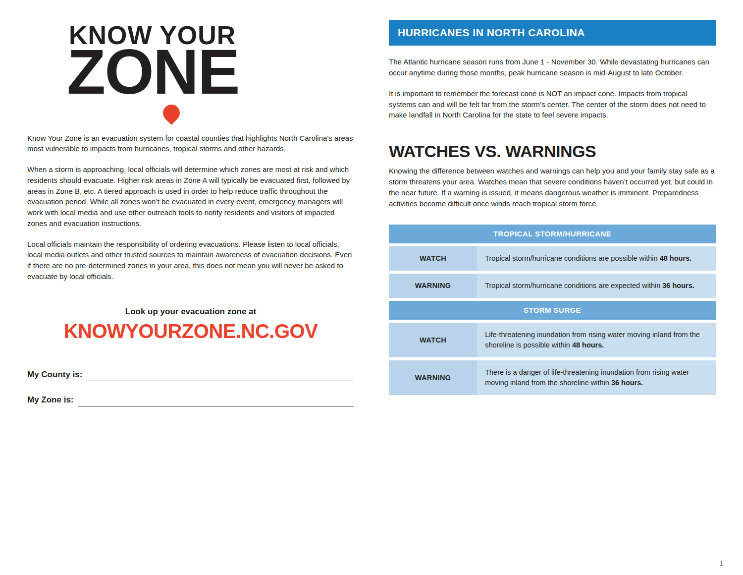KNOW YOUR ZONE
Know Your Zone is an evacuation system for coastal counties that highlights North Carolina’s areas most vulnerable to impacts from hurricanes, tropical storms and other hazards.
When a storm is approaching, local officials will determine which zones are most at risk and which residents should evacuate. Higher risk areas in Zone A will typically be evacuated first, followed by areas in Zone B, etc. A tiered approach is used in order to help reduce traffic throughout the evacuation period. While all zones won’t be evacuated in every event, emergency managers will work with local media and use other outreach tools to notify residents and visitors of impacted zones and evacuation instructions.
Local officials maintain the responsibility of ordering evacuations. Please listen to local officials, local media outlets and other trusted sources to maintain awareness of evacuation decisions. Even if there are no pre-determined zones in your area, this does not mean you will never be asked to evacuate by local officials.
Look up your evacuation zone at
KNOWYOURZONE.NC.GOV
My County is:
My Zone is:
HURRICANES IN NORTH CAROLINA
The Atlantic hurricane season runs from June 1 - November 30. While devastating hurricanes can occur anytime during those months, peak hurricane season is mid-August to late October.
It is important to remember the forecast cone is NOT an impact cone. Impacts from tropical systems can and will be felt far from the storm’s center. The center of the storm does not need to make landfall in North Carolina for the state to feel severe impacts.
WATCHES VS. WARNINGS
Knowing the difference between watches and warnings can help you and your family stay safe as a storm threatens your area. Watches mean that severe conditions haven’t occurred yet, but could in the near future. If a warning is issued, it means dangerous weather is imminent. Preparedness activities become difficult once winds reach tropical storm force.
| TROPICAL STORM/HURRICANE |
| --- |
| WATCH | Tropical storm/hurricane conditions are possible within 48 hours. |
| WARNING | Tropical storm/hurricane conditions are expected within 36 hours. |
| STORM SURGE |
| WATCH | Life-threatening inundation from rising water moving inland from the shoreline is possible within 48 hours. |
| WARNING | There is a danger of life-threatening inundation from rising water moving inland from the shoreline within 36 hours. |
1